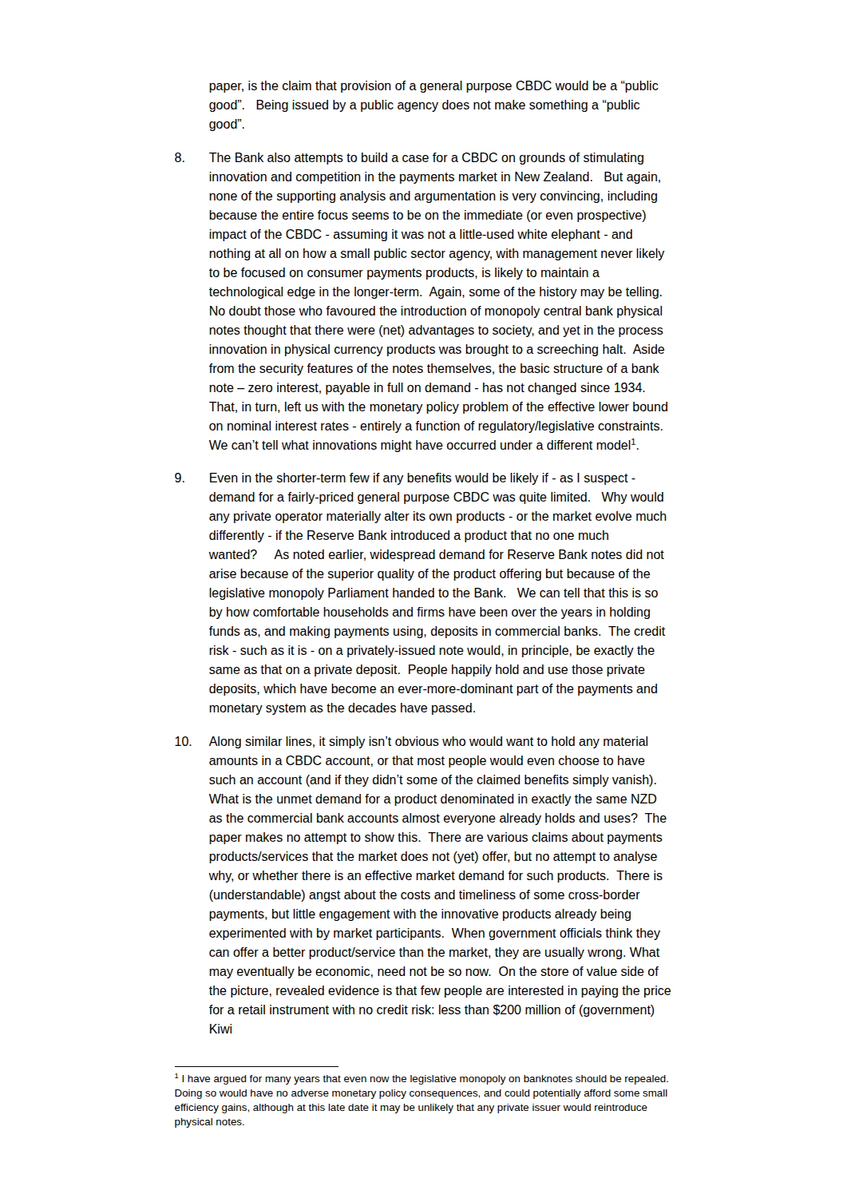paper, is the claim that provision of a general purpose CBDC would be a “public good”. Being issued by a public agency does not make something a “public good”.
8. The Bank also attempts to build a case for a CBDC on grounds of stimulating innovation and competition in the payments market in New Zealand. But again, none of the supporting analysis and argumentation is very convincing, including because the entire focus seems to be on the immediate (or even prospective) impact of the CBDC - assuming it was not a little-used white elephant - and nothing at all on how a small public sector agency, with management never likely to be focused on consumer payments products, is likely to maintain a technological edge in the longer-term. Again, some of the history may be telling. No doubt those who favoured the introduction of monopoly central bank physical notes thought that there were (net) advantages to society, and yet in the process innovation in physical currency products was brought to a screeching halt. Aside from the security features of the notes themselves, the basic structure of a bank note – zero interest, payable in full on demand - has not changed since 1934. That, in turn, left us with the monetary policy problem of the effective lower bound on nominal interest rates - entirely a function of regulatory/legislative constraints. We can’t tell what innovations might have occurred under a different model1.
9. Even in the shorter-term few if any benefits would be likely if - as I suspect - demand for a fairly-priced general purpose CBDC was quite limited. Why would any private operator materially alter its own products - or the market evolve much differently - if the Reserve Bank introduced a product that no one much wanted? As noted earlier, widespread demand for Reserve Bank notes did not arise because of the superior quality of the product offering but because of the legislative monopoly Parliament handed to the Bank. We can tell that this is so by how comfortable households and firms have been over the years in holding funds as, and making payments using, deposits in commercial banks. The credit risk - such as it is - on a privately-issued note would, in principle, be exactly the same as that on a private deposit. People happily hold and use those private deposits, which have become an ever-more-dominant part of the payments and monetary system as the decades have passed.
10. Along similar lines, it simply isn’t obvious who would want to hold any material amounts in a CBDC account, or that most people would even choose to have such an account (and if they didn’t some of the claimed benefits simply vanish). What is the unmet demand for a product denominated in exactly the same NZD as the commercial bank accounts almost everyone already holds and uses? The paper makes no attempt to show this. There are various claims about payments products/services that the market does not (yet) offer, but no attempt to analyse why, or whether there is an effective market demand for such products. There is (understandable) angst about the costs and timeliness of some cross-border payments, but little engagement with the innovative products already being experimented with by market participants. When government officials think they can offer a better product/service than the market, they are usually wrong. What may eventually be economic, need not be so now. On the store of value side of the picture, revealed evidence is that few people are interested in paying the price for a retail instrument with no credit risk: less than $200 million of (government) Kiwi
1 I have argued for many years that even now the legislative monopoly on banknotes should be repealed. Doing so would have no adverse monetary policy consequences, and could potentially afford some small efficiency gains, although at this late date it may be unlikely that any private issuer would reintroduce physical notes.